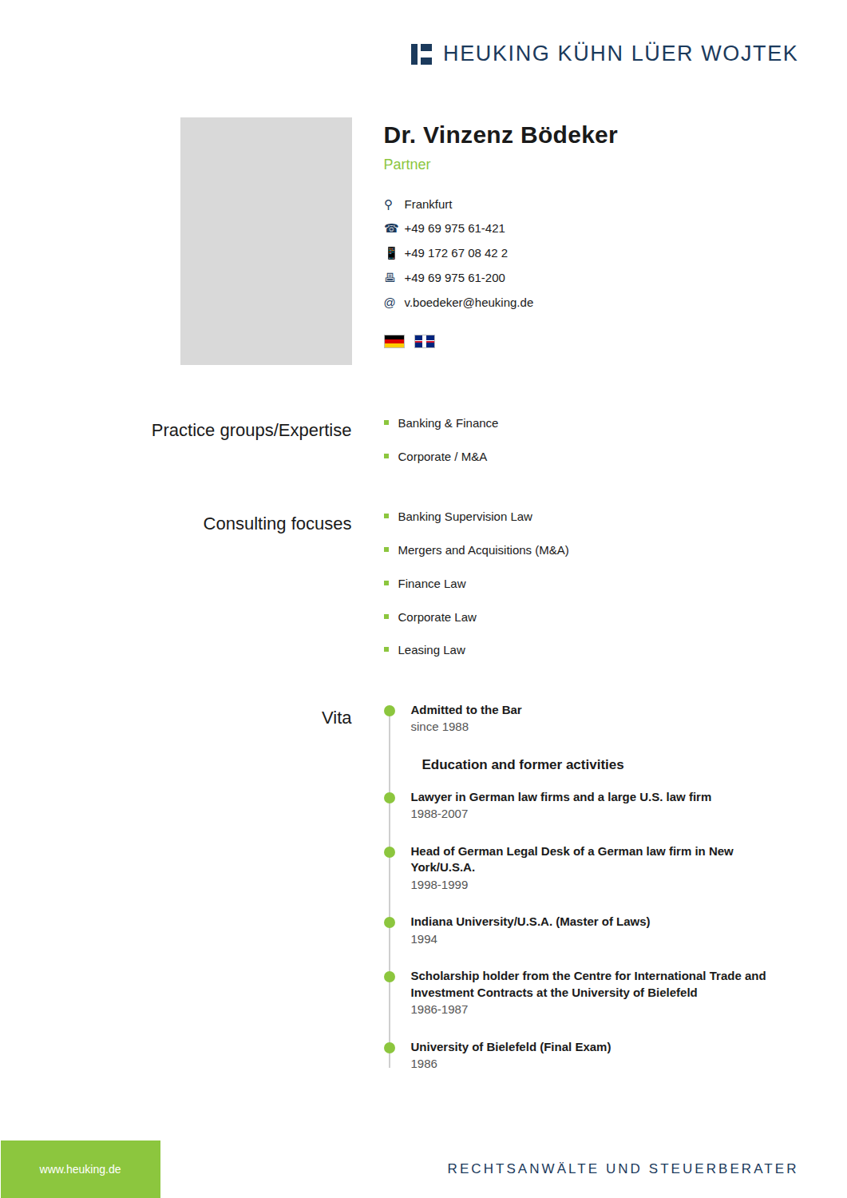HEUKING KÜHN LÜER WOJTEK
Dr. Vinzenz Bödeker
Partner
⚲Frankfurt
☎+49 69 975 61-421
📱+49 172 67 08 42 2
🖶+49 69 975 61-200
@v.boedeker@heuking.de
Practice groups/Expertise
Banking & Finance
Corporate / M&A
Consulting focuses
Banking Supervision Law
Mergers and Acquisitions (M&A)
Finance Law
Corporate Law
Leasing Law
Vita
Admitted to the Bar since 1988
Education and former activities
Lawyer in German law firms and a large U.S. law firm 1988-2007
Head of German Legal Desk of a German law firm in New York/U.S.A. 1998-1999
Indiana University/U.S.A. (Master of Laws) 1994
Scholarship holder from the Centre for International Trade and Investment Contracts at the University of Bielefeld 1986-1987
University of Bielefeld (Final Exam) 1986
www.heuking.de
RECHTSANWÄLTE UND STEUERBERATER